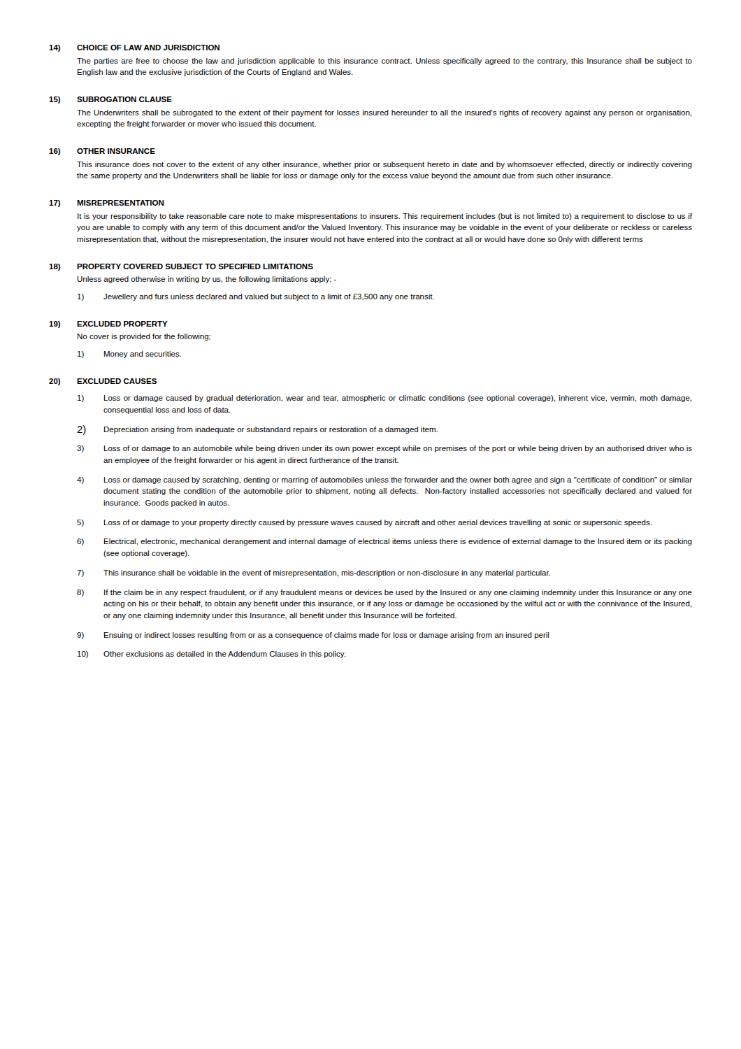14)
Choice of Law and Jurisdiction
The parties are free to choose the law and jurisdiction applicable to this insurance contract. Unless specifically agreed to the contrary, this Insurance shall be subject to English law and the exclusive jurisdiction of the Courts of England and Wales.
15)
Subrogation Clause
The Underwriters shall be subrogated to the extent of their payment for losses insured hereunder to all the insured's rights of recovery against any person or organisation, excepting the freight forwarder or mover who issued this document.
16)
Other Insurance
This insurance does not cover to the extent of any other insurance, whether prior or subsequent hereto in date and by whomsoever effected, directly or indirectly covering the same property and the Underwriters shall be liable for loss or damage only for the excess value beyond the amount due from such other insurance.
17)
Misrepresentation
It is your responsibility to take reasonable care note to make mispresentations to insurers. This requirement includes (but is not limited to) a requirement to disclose to us if you are unable to comply with any term of this document and/or the Valued Inventory. This insurance may be voidable in the event of your deliberate or reckless or careless misrepresentation that, without the misrepresentation, the insurer would not have entered into the contract at all or would have done so 0nly with different terms
18)
Property Covered Subject to Specified Limitations
Unless agreed otherwise in writing by us, the following limitations apply: -
Jewellery and furs unless declared and valued but subject to a limit of £3,500 any one transit.
19)
Excluded Property
No cover is provided for the following;
Money and securities.
20)
Excluded Causes
Loss or damage caused by gradual deterioration, wear and tear, atmospheric or climatic conditions (see optional coverage), inherent vice, vermin, moth damage, consequential loss and loss of data.
Depreciation arising from inadequate or substandard repairs or restoration of a damaged item.
Loss of or damage to an automobile while being driven under its own power except while on premises of the port or while being driven by an authorised driver who is an employee of the freight forwarder or his agent in direct furtherance of the transit.
Loss or damage caused by scratching, denting or marring of automobiles unless the forwarder and the owner both agree and sign a "certificate of condition" or similar document stating the condition of the automobile prior to shipment, noting all defects. Non-factory installed accessories not specifically declared and valued for insurance. Goods packed in autos.
Loss of or damage to your property directly caused by pressure waves caused by aircraft and other aerial devices travelling at sonic or supersonic speeds.
Electrical, electronic, mechanical derangement and internal damage of electrical items unless there is evidence of external damage to the Insured item or its packing (see optional coverage).
This insurance shall be voidable in the event of misrepresentation, mis-description or non-disclosure in any material particular.
If the claim be in any respect fraudulent, or if any fraudulent means or devices be used by the Insured or any one claiming indemnity under this Insurance or any one acting on his or their behalf, to obtain any benefit under this insurance, or if any loss or damage be occasioned by the wilful act or with the connivance of the Insured, or any one claiming indemnity under this Insurance, all benefit under this Insurance will be forfeited.
Ensuing or indirect losses resulting from or as a consequence of claims made for loss or damage arising from an insured peril
Other exclusions as detailed in the Addendum Clauses in this policy.